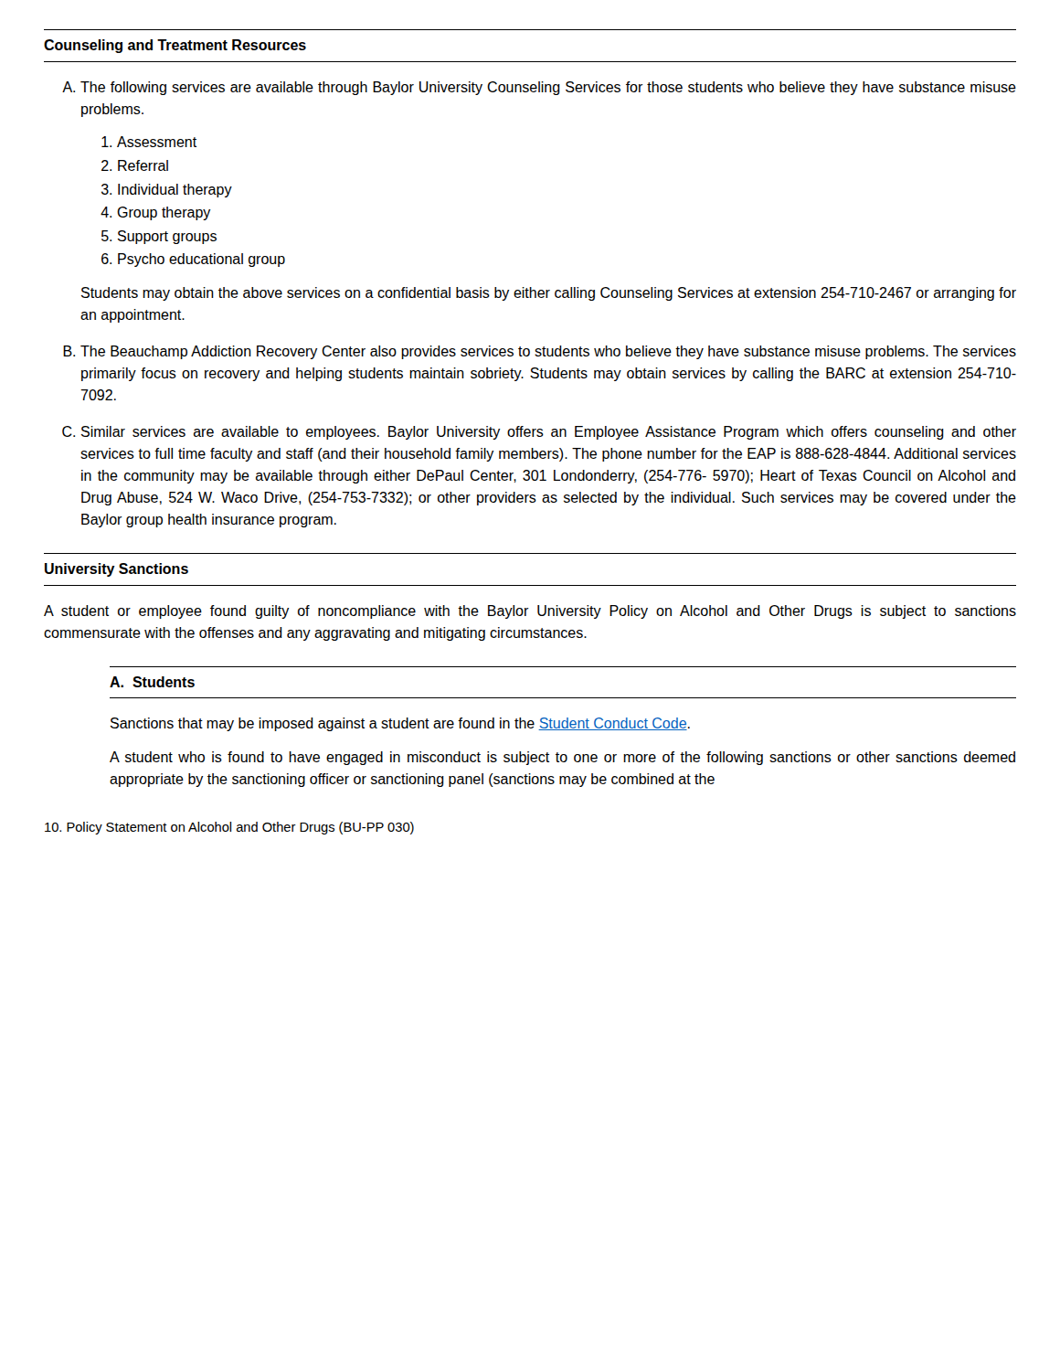Counseling and Treatment Resources
The following services are available through Baylor University Counseling Services for those students who believe they have substance misuse problems.
Assessment
Referral
Individual therapy
Group therapy
Support groups
Psycho educational group
Students may obtain the above services on a confidential basis by either calling Counseling Services at extension 254-710-2467 or arranging for an appointment.
The Beauchamp Addiction Recovery Center also provides services to students who believe they have substance misuse problems. The services primarily focus on recovery and helping students maintain sobriety. Students may obtain services by calling the BARC at extension 254-710-7092.
Similar services are available to employees. Baylor University offers an Employee Assistance Program which offers counseling and other services to full time faculty and staff (and their household family members). The phone number for the EAP is 888-628-4844. Additional services in the community may be available through either DePaul Center, 301 Londonderry, (254-776- 5970); Heart of Texas Council on Alcohol and Drug Abuse, 524 W. Waco Drive, (254-753-7332); or other providers as selected by the individual. Such services may be covered under the Baylor group health insurance program.
University Sanctions
A student or employee found guilty of noncompliance with the Baylor University Policy on Alcohol and Other Drugs is subject to sanctions commensurate with the offenses and any aggravating and mitigating circumstances.
A. Students
Sanctions that may be imposed against a student are found in the Student Conduct Code.
A student who is found to have engaged in misconduct is subject to one or more of the following sanctions or other sanctions deemed appropriate by the sanctioning officer or sanctioning panel (sanctions may be combined at the
10. Policy Statement on Alcohol and Other Drugs (BU-PP 030)